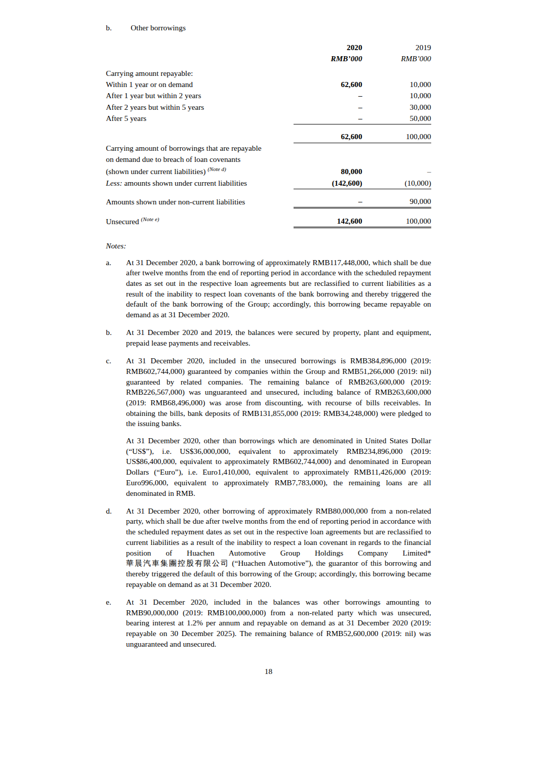b.
Other borrowings
| | 2020 | 2019 |
| | RMB’000 | RMB’000 |
| Carrying amount repayable: | | |
| Within 1 year or on demand | 62,600 | 10,000 |
| After 1 year but within 2 years | – | 10,000 |
| After 2 years but within 5 years | – | 30,000 |
| After 5 years | – | 50,000 |
| | 62,600 | 100,000 |
| Carrying amount of borrowings that are repayable | | |
| on demand due to breach of loan covenants | | |
| (shown under current liabilities) (Note d) | 80,000 | – |
| Less: amounts shown under current liabilities | (142,600) | (10,000) |
| Amounts shown under non-current liabilities | – | 90,000 |
| Unsecured (Note e) | 142,600 | 100,000 |
Notes:
a.
At 31 December 2020, a bank borrowing of approximately RMB117,448,000, which shall be due after twelve months from the end of reporting period in accordance with the scheduled repayment dates as set out in the respective loan agreements but are reclassified to current liabilities as a result of the inability to respect loan covenants of the bank borrowing and thereby triggered the default of the bank borrowing of the Group; accordingly, this borrowing became repayable on demand as at 31 December 2020.
b.
At 31 December 2020 and 2019, the balances were secured by property, plant and equipment, prepaid lease payments and receivables.
c.
At 31 December 2020, included in the unsecured borrowings is RMB384,896,000 (2019: RMB602,744,000) guaranteed by companies within the Group and RMB51,266,000 (2019: nil) guaranteed by related companies. The remaining balance of RMB263,600,000 (2019: RMB226,567,000) was unguaranteed and unsecured, including balance of RMB263,600,000 (2019: RMB68,496,000) was arose from discounting, with recourse of bills receivables. In obtaining the bills, bank deposits of RMB131,855,000 (2019: RMB34,248,000) were pledged to the issuing banks.
At 31 December 2020, other than borrowings which are denominated in United States Dollar (“US$”), i.e. US$36,000,000, equivalent to approximately RMB234,896,000 (2019: US$86,400,000, equivalent to approximately RMB602,744,000) and denominated in European Dollars (“Euro”), i.e. Euro1,410,000, equivalent to approximately RMB11,426,000 (2019: Euro996,000, equivalent to approximately RMB7,783,000), the remaining loans are all denominated in RMB.
d.
At 31 December 2020, other borrowing of approximately RMB80,000,000 from a non-related party, which shall be due after twelve months from the end of reporting period in accordance with the scheduled repayment dates as set out in the respective loan agreements but are reclassified to current liabilities as a result of the inability to respect a loan covenant in regards to the financial position of Huachen Automotive Group Holdings Company Limited* 華晨汽車集團控股有限公司 (“Huachen Automotive”), the guarantor of this borrowing and thereby triggered the default of this borrowing of the Group; accordingly, this borrowing became repayable on demand as at 31 December 2020.
e.
At 31 December 2020, included in the balances was other borrowings amounting to RMB90,000,000 (2019: RMB100,000,000) from a non-related party which was unsecured, bearing interest at 1.2% per annum and repayable on demand as at 31 December 2020 (2019: repayable on 30 December 2025). The remaining balance of RMB52,600,000 (2019: nil) was unguaranteed and unsecured.
18